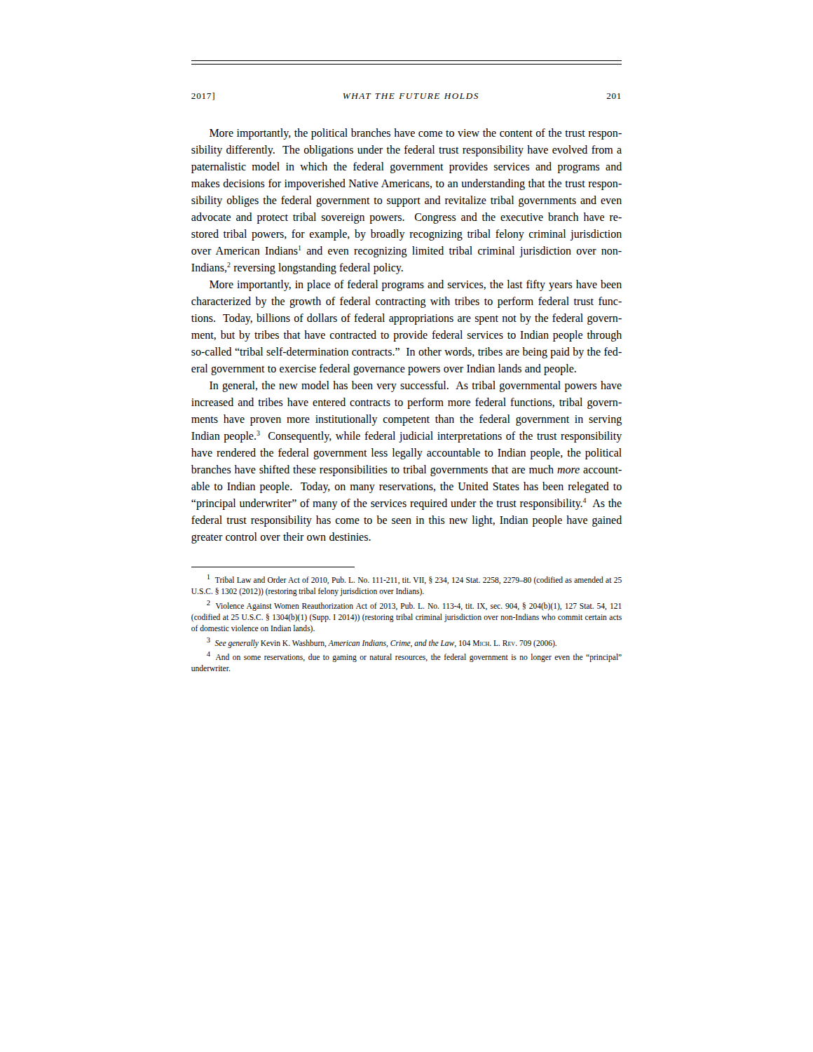2017] WHAT THE FUTURE HOLDS 201
More importantly, the political branches have come to view the content of the trust responsibility differently. The obligations under the federal trust responsibility have evolved from a paternalistic model in which the federal government provides services and programs and makes decisions for impoverished Native Americans, to an understanding that the trust responsibility obliges the federal government to support and revitalize tribal governments and even advocate and protect tribal sovereign powers. Congress and the executive branch have restored tribal powers, for example, by broadly recognizing tribal felony criminal jurisdiction over American Indians1 and even recognizing limited tribal criminal jurisdiction over non-Indians,2 reversing longstanding federal policy.
More importantly, in place of federal programs and services, the last fifty years have been characterized by the growth of federal contracting with tribes to perform federal trust functions. Today, billions of dollars of federal appropriations are spent not by the federal government, but by tribes that have contracted to provide federal services to Indian people through so-called “tribal self-determination contracts.” In other words, tribes are being paid by the federal government to exercise federal governance powers over Indian lands and people.
In general, the new model has been very successful. As tribal governmental powers have increased and tribes have entered contracts to perform more federal functions, tribal governments have proven more institutionally competent than the federal government in serving Indian people.3 Consequently, while federal judicial interpretations of the trust responsibility have rendered the federal government less legally accountable to Indian people, the political branches have shifted these responsibilities to tribal governments that are much more accountable to Indian people. Today, on many reservations, the United States has been relegated to “principal underwriter” of many of the services required under the trust responsibility.4 As the federal trust responsibility has come to be seen in this new light, Indian people have gained greater control over their own destinies.
1 Tribal Law and Order Act of 2010, Pub. L. No. 111-211, tit. VII, § 234, 124 Stat. 2258, 2279–80 (codified as amended at 25 U.S.C. § 1302 (2012)) (restoring tribal felony jurisdiction over Indians).
2 Violence Against Women Reauthorization Act of 2013, Pub. L. No. 113-4, tit. IX, sec. 904, § 204(b)(1), 127 Stat. 54, 121 (codified at 25 U.S.C. § 1304(b)(1) (Supp. I 2014)) (restoring tribal criminal jurisdiction over non-Indians who commit certain acts of domestic violence on Indian lands).
3 See generally Kevin K. Washburn, American Indians, Crime, and the Law, 104 Mich. L. Rev. 709 (2006).
4 And on some reservations, due to gaming or natural resources, the federal government is no longer even the “principal” underwriter.